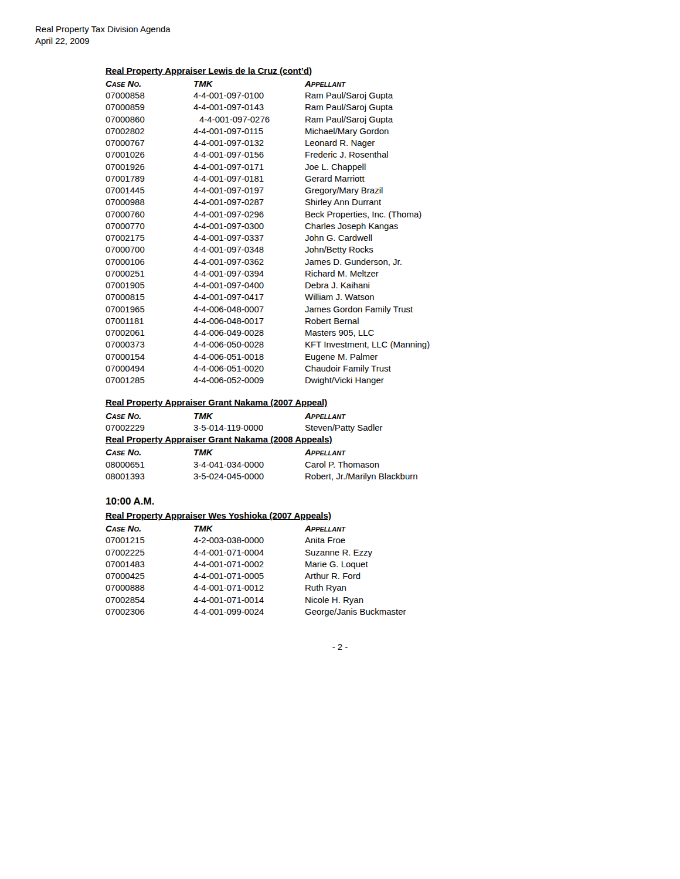Real Property Tax Division Agenda
April 22, 2009
Real Property Appraiser Lewis de la Cruz (cont’d)
| Case No. | TMK | Appellant |
| 07000858 | 4-4-001-097-0100 | Ram Paul/Saroj Gupta |
| 07000859 | 4-4-001-097-0143 | Ram Paul/Saroj Gupta |
| 07000860 | 4-4-001-097-0276 | Ram Paul/Saroj Gupta |
| 07002802 | 4-4-001-097-0115 | Michael/Mary Gordon |
| 07000767 | 4-4-001-097-0132 | Leonard R. Nager |
| 07001026 | 4-4-001-097-0156 | Frederic J. Rosenthal |
| 07001926 | 4-4-001-097-0171 | Joe L. Chappell |
| 07001789 | 4-4-001-097-0181 | Gerard Marriott |
| 07001445 | 4-4-001-097-0197 | Gregory/Mary Brazil |
| 07000988 | 4-4-001-097-0287 | Shirley Ann Durrant |
| 07000760 | 4-4-001-097-0296 | Beck Properties, Inc. (Thoma) |
| 07000770 | 4-4-001-097-0300 | Charles Joseph Kangas |
| 07002175 | 4-4-001-097-0337 | John G. Cardwell |
| 07000700 | 4-4-001-097-0348 | John/Betty Rocks |
| 07000106 | 4-4-001-097-0362 | James D. Gunderson, Jr. |
| 07000251 | 4-4-001-097-0394 | Richard M. Meltzer |
| 07001905 | 4-4-001-097-0400 | Debra J. Kaihani |
| 07000815 | 4-4-001-097-0417 | William J. Watson |
| 07001965 | 4-4-006-048-0007 | James Gordon Family Trust |
| 07001181 | 4-4-006-048-0017 | Robert Bernal |
| 07002061 | 4-4-006-049-0028 | Masters 905, LLC |
| 07000373 | 4-4-006-050-0028 | KFT Investment, LLC (Manning) |
| 07000154 | 4-4-006-051-0018 | Eugene M. Palmer |
| 07000494 | 4-4-006-051-0020 | Chaudoir Family Trust |
| 07001285 | 4-4-006-052-0009 | Dwight/Vicki Hanger |
Real Property Appraiser Grant Nakama (2007 Appeal)
| Case No. | TMK | Appellant |
| 07002229 | 3-5-014-119-0000 | Steven/Patty Sadler |
Real Property Appraiser Grant Nakama (2008 Appeals)
| Case No. | TMK | Appellant |
| 08000651 | 3-4-041-034-0000 | Carol P. Thomason |
| 08001393 | 3-5-024-045-0000 | Robert, Jr./Marilyn Blackburn |
10:00 A.M.
Real Property Appraiser Wes Yoshioka (2007 Appeals)
| Case No. | TMK | Appellant |
| 07001215 | 4-2-003-038-0000 | Anita Froe |
| 07002225 | 4-4-001-071-0004 | Suzanne R. Ezzy |
| 07001483 | 4-4-001-071-0002 | Marie G. Loquet |
| 07000425 | 4-4-001-071-0005 | Arthur R. Ford |
| 07000888 | 4-4-001-071-0012 | Ruth Ryan |
| 07002854 | 4-4-001-071-0014 | Nicole H. Ryan |
| 07002306 | 4-4-001-099-0024 | George/Janis Buckmaster |
- 2 -